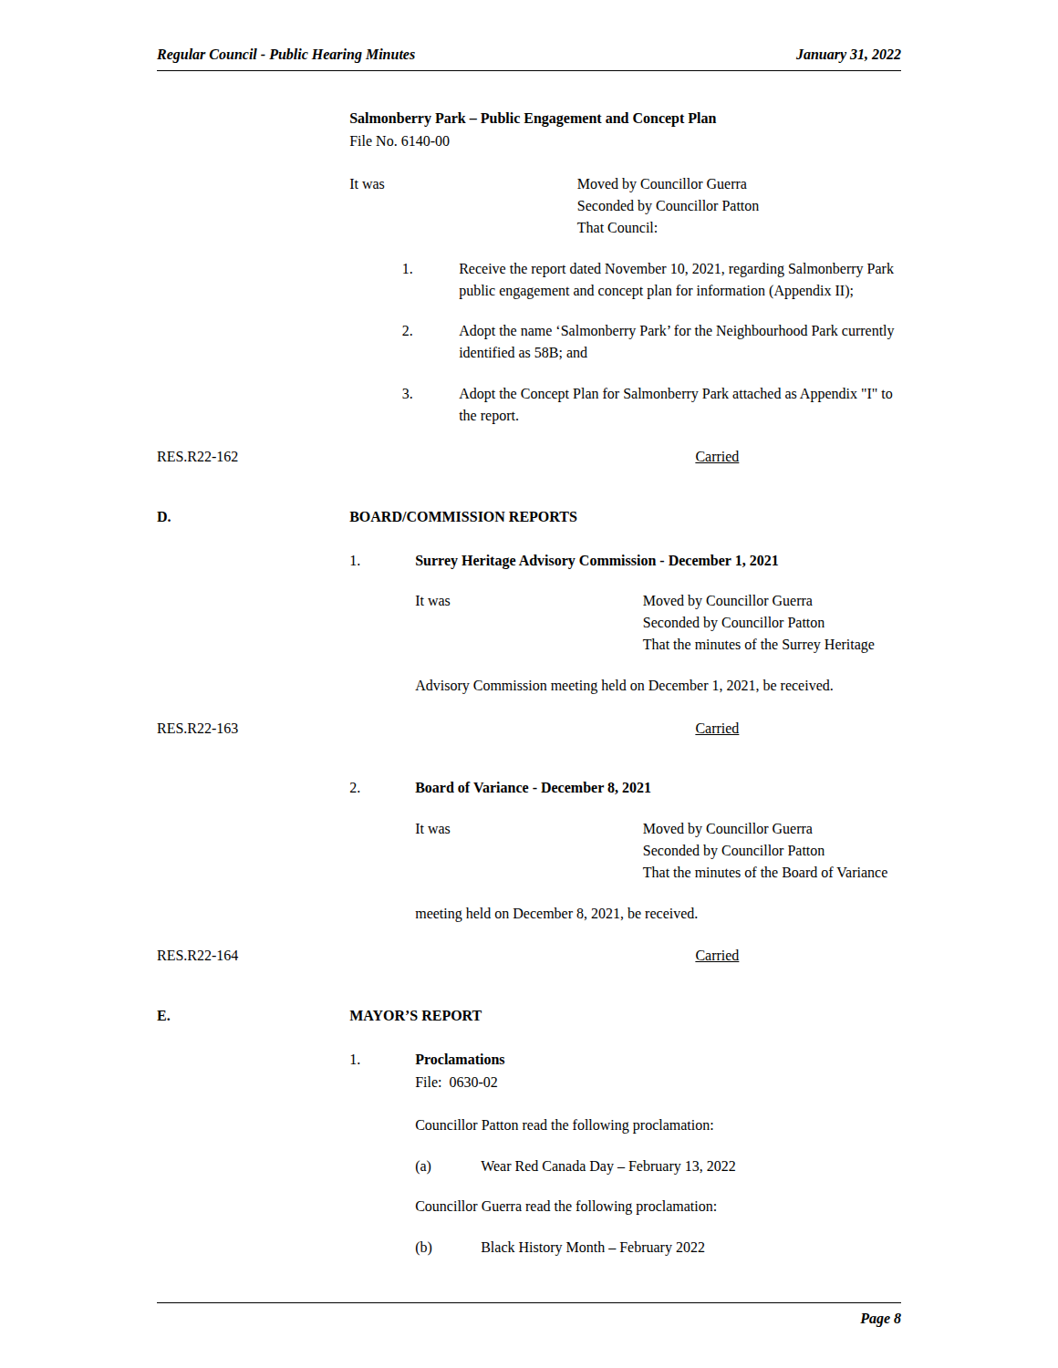Regular Council - Public Hearing Minutes January 31, 2022
Salmonberry Park – Public Engagement and Concept Plan
File No. 6140-00
It was
Moved by Councillor Guerra
Seconded by Councillor Patton
That Council:
Receive the report dated November 10, 2021, regarding Salmonberry Park public engagement and concept plan for information (Appendix II);
Adopt the name ‘Salmonberry Park’ for the Neighbourhood Park currently identified as 58B; and
Adopt the Concept Plan for Salmonberry Park attached as Appendix "I" to the report.
RES.R22-162 Carried
D. BOARD/COMMISSION REPORTS
1.
Surrey Heritage Advisory Commission - December 1, 2021
It was
Moved by Councillor Guerra
Seconded by Councillor Patton
That the minutes of the Surrey Heritage
Advisory Commission meeting held on December 1, 2021, be received.
RES.R22-163 Carried
2.
Board of Variance - December 8, 2021
It was
Moved by Councillor Guerra
Seconded by Councillor Patton
That the minutes of the Board of Variance
meeting held on December 8, 2021, be received.
RES.R22-164 Carried
E. MAYOR’S REPORT
1.
Proclamations
File: 0630-02
Councillor Patton read the following proclamation:
(a) Wear Red Canada Day – February 13, 2022
Councillor Guerra read the following proclamation:
(b) Black History Month – February 2022
Page 8